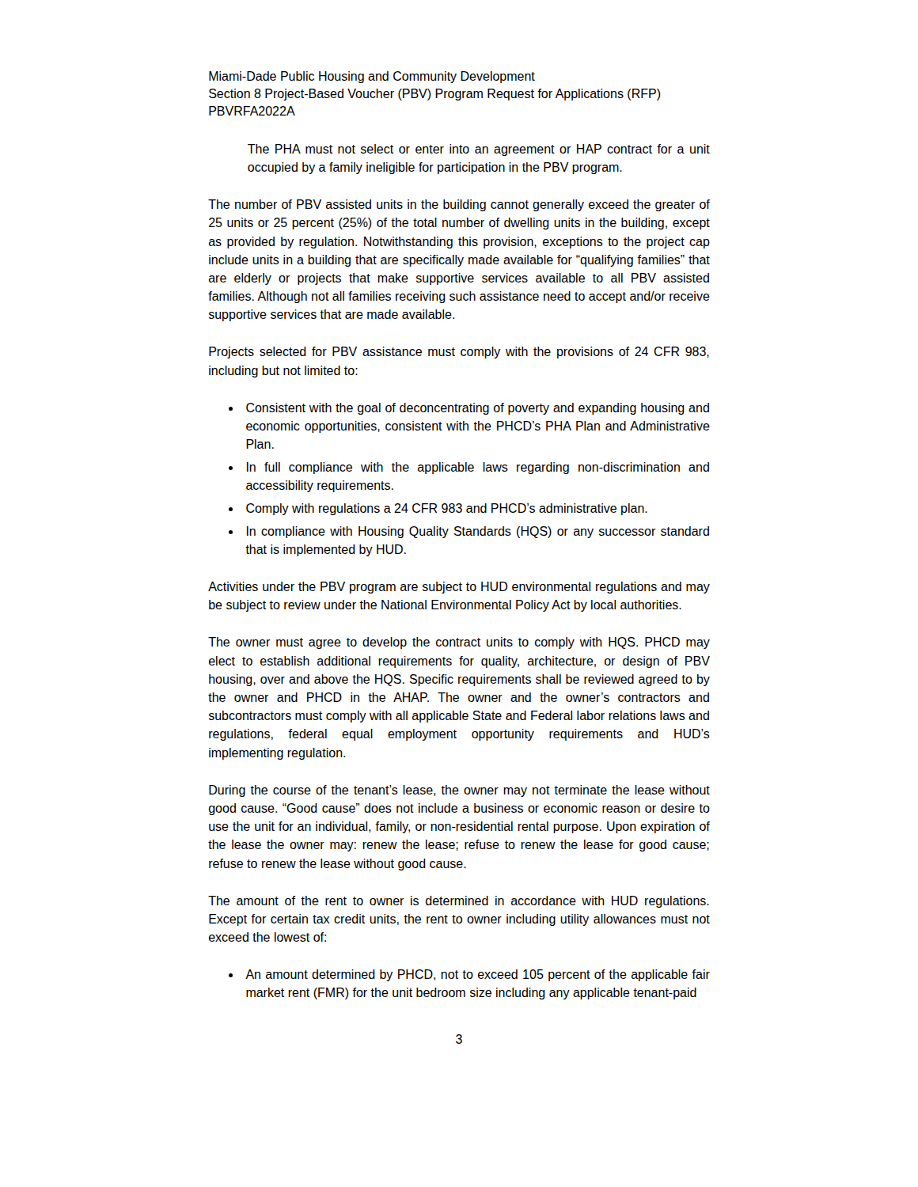Miami-Dade Public Housing and Community Development
Section 8 Project-Based Voucher (PBV) Program Request for Applications (RFP)
PBVRFA2022A
The PHA must not select or enter into an agreement or HAP contract for a unit occupied by a family ineligible for participation in the PBV program.
The number of PBV assisted units in the building cannot generally exceed the greater of 25 units or 25 percent (25%) of the total number of dwelling units in the building, except as provided by regulation. Notwithstanding this provision, exceptions to the project cap include units in a building that are specifically made available for “qualifying families” that are elderly or projects that make supportive services available to all PBV assisted families. Although not all families receiving such assistance need to accept and/or receive supportive services that are made available.
Projects selected for PBV assistance must comply with the provisions of 24 CFR 983, including but not limited to:
Consistent with the goal of deconcentrating of poverty and expanding housing and economic opportunities, consistent with the PHCD’s PHA Plan and Administrative Plan.
In full compliance with the applicable laws regarding non-discrimination and accessibility requirements.
Comply with regulations a 24 CFR 983 and PHCD’s administrative plan.
In compliance with Housing Quality Standards (HQS) or any successor standard that is implemented by HUD.
Activities under the PBV program are subject to HUD environmental regulations and may be subject to review under the National Environmental Policy Act by local authorities.
The owner must agree to develop the contract units to comply with HQS. PHCD may elect to establish additional requirements for quality, architecture, or design of PBV housing, over and above the HQS. Specific requirements shall be reviewed agreed to by the owner and PHCD in the AHAP. The owner and the owner’s contractors and subcontractors must comply with all applicable State and Federal labor relations laws and regulations, federal equal employment opportunity requirements and HUD’s implementing regulation.
During the course of the tenant’s lease, the owner may not terminate the lease without good cause. “Good cause” does not include a business or economic reason or desire to use the unit for an individual, family, or non-residential rental purpose. Upon expiration of the lease the owner may: renew the lease; refuse to renew the lease for good cause; refuse to renew the lease without good cause.
The amount of the rent to owner is determined in accordance with HUD regulations. Except for certain tax credit units, the rent to owner including utility allowances must not exceed the lowest of:
An amount determined by PHCD, not to exceed 105 percent of the applicable fair market rent (FMR) for the unit bedroom size including any applicable tenant-paid
3